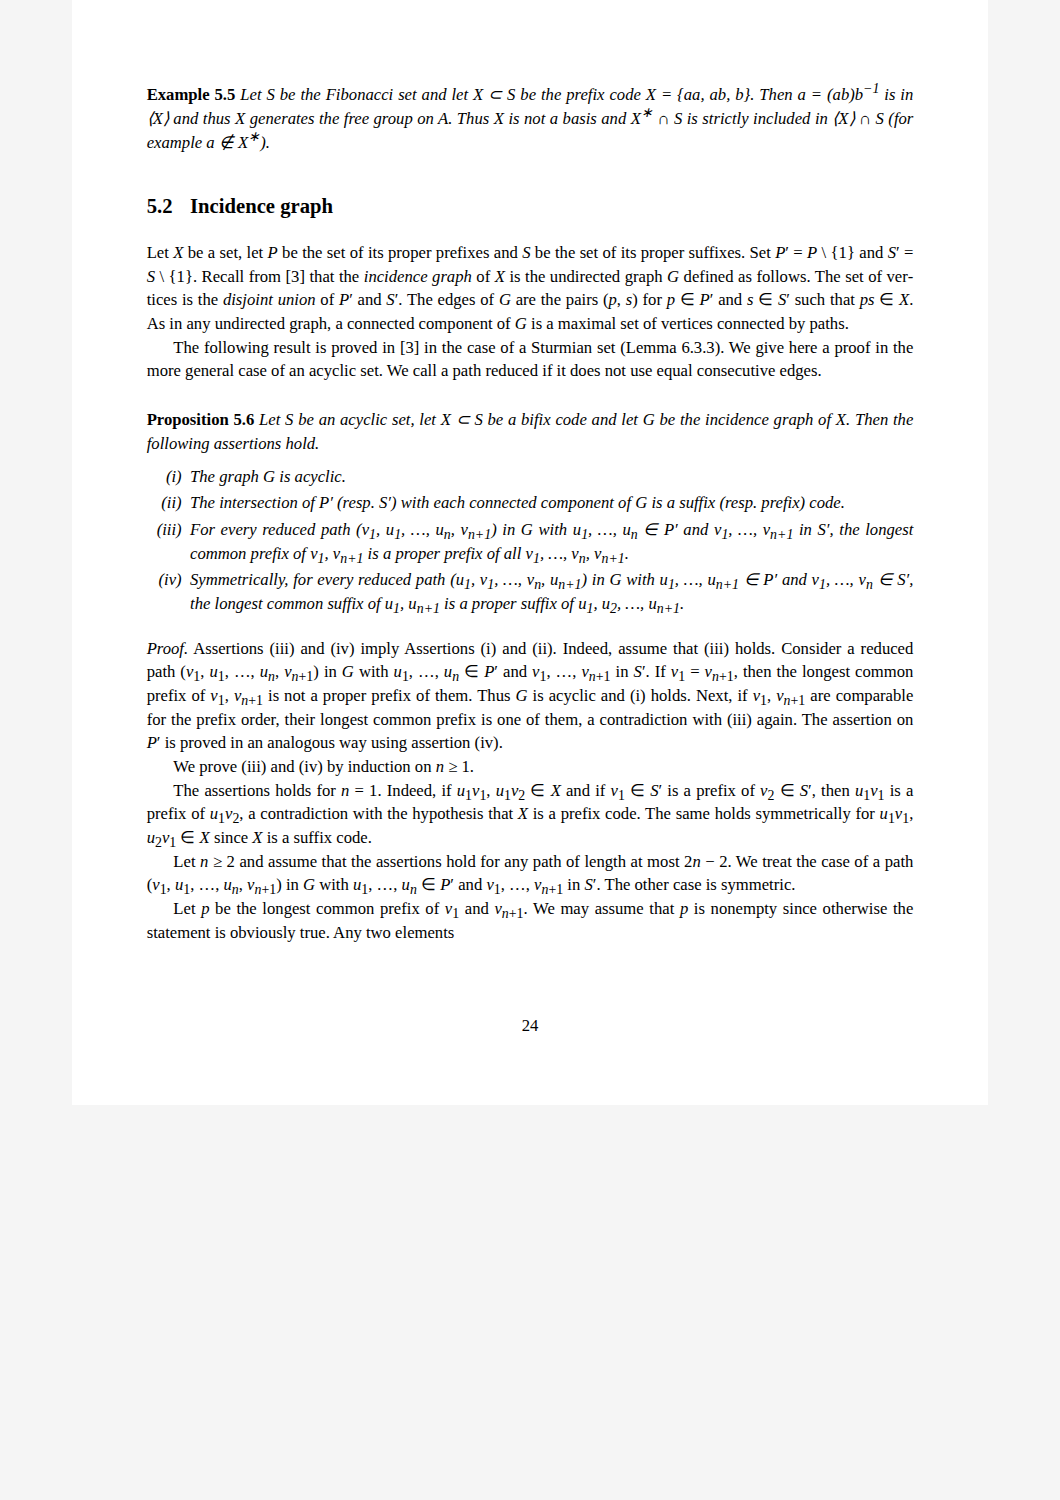Example 5.5 Let S be the Fibonacci set and let X ⊂ S be the prefix code X = {aa, ab, b}. Then a = (ab)b−1 is in ⟨X⟩ and thus X generates the free group on A. Thus X is not a basis and X∗ ∩ S is strictly included in ⟨X⟩ ∩ S (for example a ∉ X∗).
5.2 Incidence graph
Let X be a set, let P be the set of its proper prefixes and S be the set of its proper suffixes. Set P′ = P \ {1} and S′ = S \ {1}. Recall from [3] that the incidence graph of X is the undirected graph G defined as follows. The set of vertices is the disjoint union of P′ and S′. The edges of G are the pairs (p, s) for p ∈ P′ and s ∈ S′ such that ps ∈ X. As in any undirected graph, a connected component of G is a maximal set of vertices connected by paths.
The following result is proved in [3] in the case of a Sturmian set (Lemma 6.3.3). We give here a proof in the more general case of an acyclic set. We call a path reduced if it does not use equal consecutive edges.
Proposition 5.6 Let S be an acyclic set, let X ⊂ S be a bifix code and let G be the incidence graph of X. Then the following assertions hold.
(i) The graph G is acyclic.
(ii) The intersection of P′ (resp. S′) with each connected component of G is a suffix (resp. prefix) code.
(iii) For every reduced path (v1, u1, …, un, vn+1) in G with u1, …, un ∈ P′ and v1, …, vn+1 in S′, the longest common prefix of v1, vn+1 is a proper prefix of all v1, …, vn, vn+1.
(iv) Symmetrically, for every reduced path (u1, v1, …, vn, un+1) in G with u1, …, un+1 ∈ P′ and v1, …, vn ∈ S′, the longest common suffix of u1, un+1 is a proper suffix of u1, u2, …, un+1.
Proof. Assertions (iii) and (iv) imply Assertions (i) and (ii). Indeed, assume that (iii) holds. Consider a reduced path (v1, u1, …, un, vn+1) in G with u1, …, un ∈ P′ and v1, …, vn+1 in S′. If v1 = vn+1, then the longest common prefix of v1, vn+1 is not a proper prefix of them. Thus G is acyclic and (i) holds. Next, if v1, vn+1 are comparable for the prefix order, their longest common prefix is one of them, a contradiction with (iii) again. The assertion on P′ is proved in an analogous way using assertion (iv).
We prove (iii) and (iv) by induction on n ≥ 1.
The assertions holds for n = 1. Indeed, if u1v1, u1v2 ∈ X and if v1 ∈ S′ is a prefix of v2 ∈ S′, then u1v1 is a prefix of u1v2, a contradiction with the hypothesis that X is a prefix code. The same holds symmetrically for u1v1, u2v1 ∈ X since X is a suffix code.
Let n ≥ 2 and assume that the assertions hold for any path of length at most 2n − 2. We treat the case of a path (v1, u1, …, un, vn+1) in G with u1, …, un ∈ P′ and v1, …, vn+1 in S′. The other case is symmetric.
Let p be the longest common prefix of v1 and vn+1. We may assume that p is nonempty since otherwise the statement is obviously true. Any two elements
24